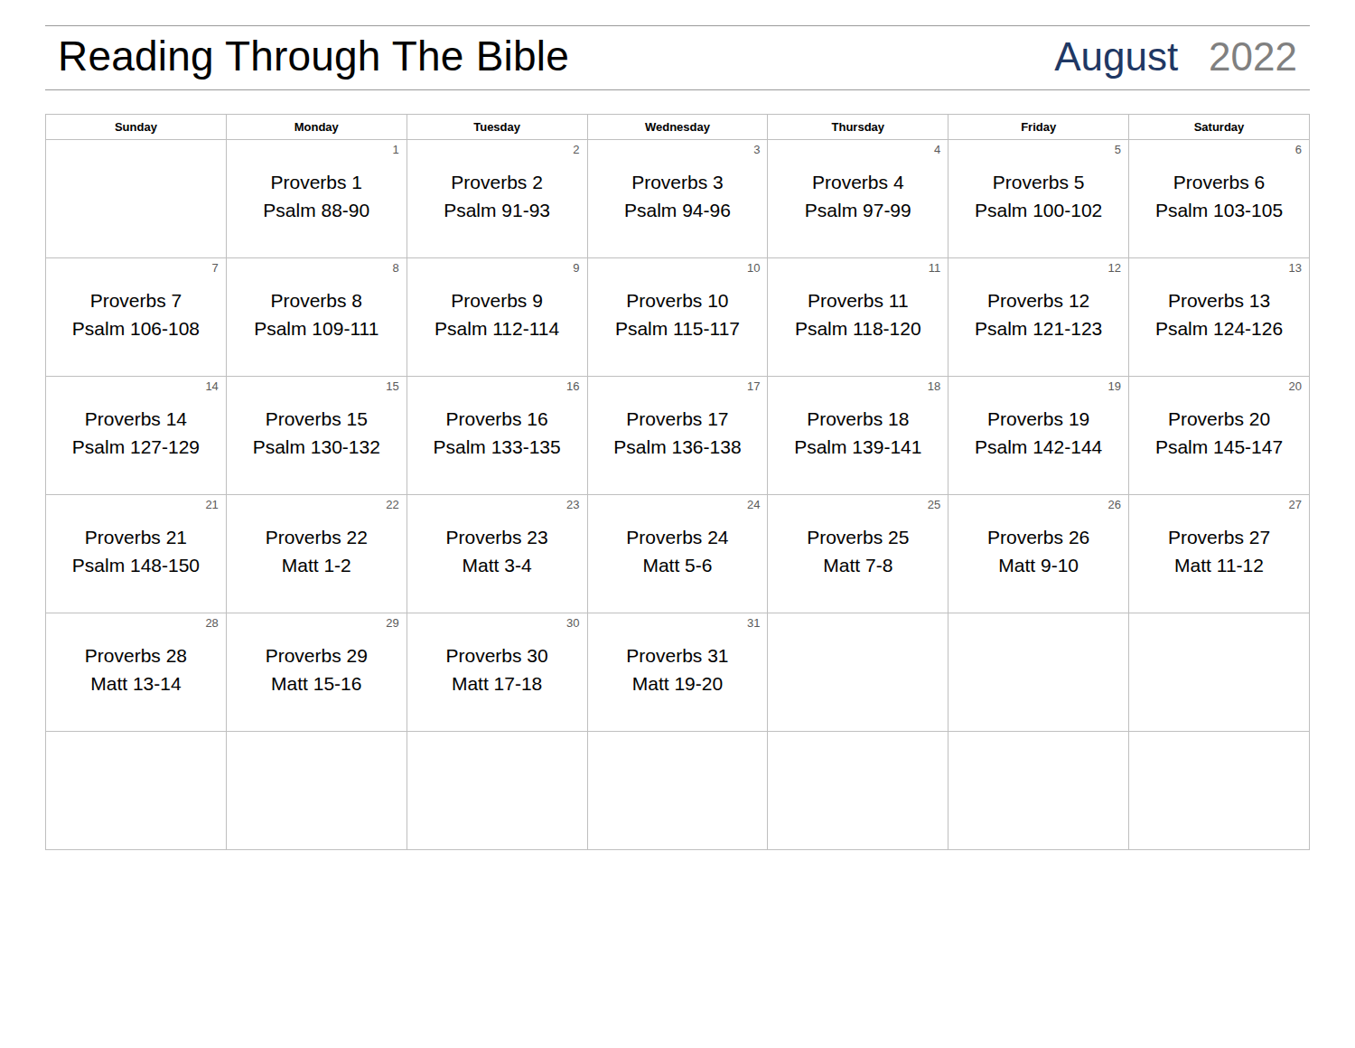Reading Through The Bible
August 2022
| Sunday | Monday | Tuesday | Wednesday | Thursday | Friday | Saturday |
| --- | --- | --- | --- | --- | --- | --- |
| | 1 Proverbs 1 Psalm 88-90 | 2 Proverbs 2 Psalm 91-93 | 3 Proverbs 3 Psalm 94-96 | 4 Proverbs 4 Psalm 97-99 | 5 Proverbs 5 Psalm 100-102 | 6 Proverbs 6 Psalm 103-105 |
| 7 Proverbs 7 Psalm 106-108 | 8 Proverbs 8 Psalm 109-111 | 9 Proverbs 9 Psalm 112-114 | 10 Proverbs 10 Psalm 115-117 | 11 Proverbs 11 Psalm 118-120 | 12 Proverbs 12 Psalm 121-123 | 13 Proverbs 13 Psalm 124-126 |
| 14 Proverbs 14 Psalm 127-129 | 15 Proverbs 15 Psalm 130-132 | 16 Proverbs 16 Psalm 133-135 | 17 Proverbs 17 Psalm 136-138 | 18 Proverbs 18 Psalm 139-141 | 19 Proverbs 19 Psalm 142-144 | 20 Proverbs 20 Psalm 145-147 |
| 21 Proverbs 21 Psalm 148-150 | 22 Proverbs 22 Matt 1-2 | 23 Proverbs 23 Matt 3-4 | 24 Proverbs 24 Matt 5-6 | 25 Proverbs 25 Matt 7-8 | 26 Proverbs 26 Matt 9-10 | 27 Proverbs 27 Matt 11-12 |
| 28 Proverbs 28 Matt 13-14 | 29 Proverbs 29 Matt 15-16 | 30 Proverbs 30 Matt 17-18 | 31 Proverbs 31 Matt 19-20 | | | |